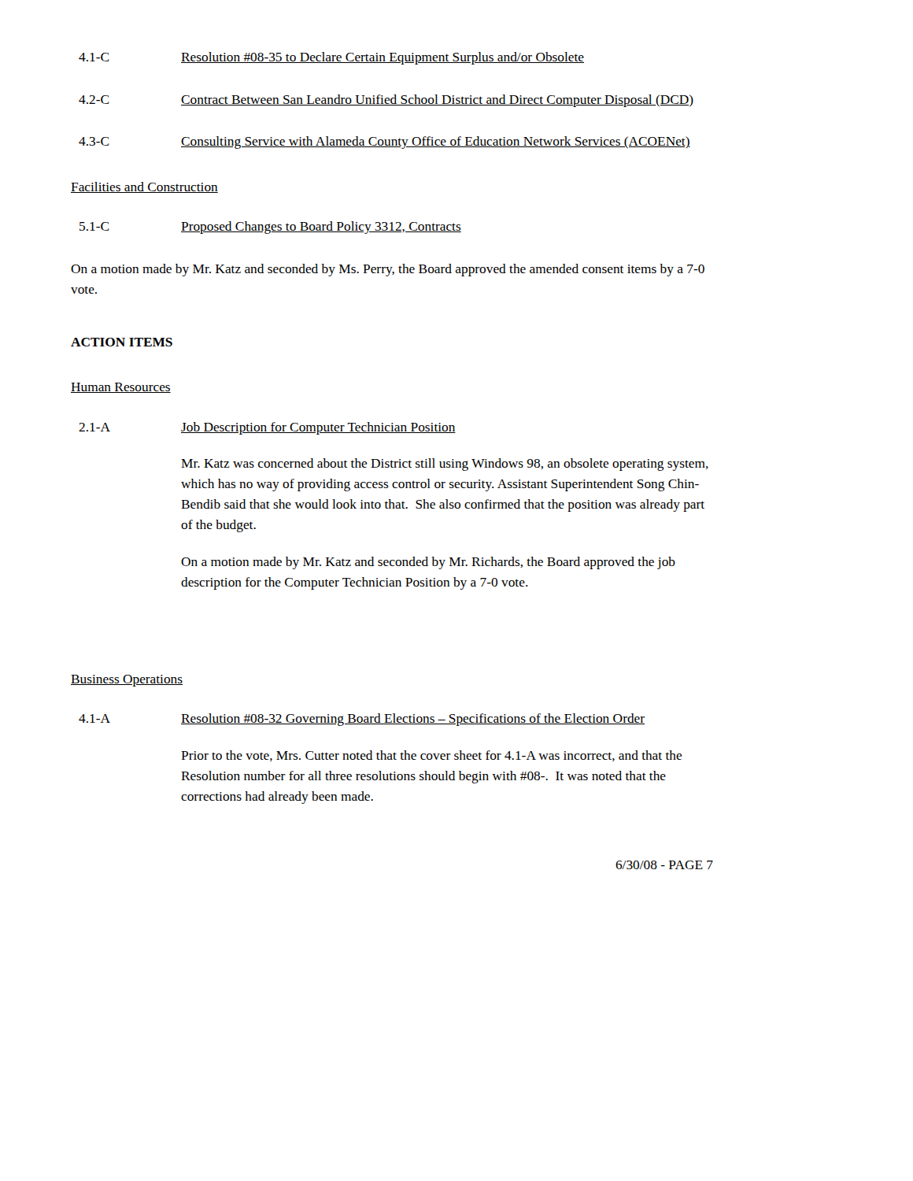4.1-C
Resolution #08-35 to Declare Certain Equipment Surplus and/or Obsolete
4.2-C
Contract Between San Leandro Unified School District and Direct Computer Disposal (DCD)
4.3-C
Consulting Service with Alameda County Office of Education Network Services (ACOENet)
Facilities and Construction
5.1-C
Proposed Changes to Board Policy 3312, Contracts
On a motion made by Mr. Katz and seconded by Ms. Perry, the Board approved the amended consent items by a 7-0 vote.
ACTION ITEMS
Human Resources
2.1-A
Job Description for Computer Technician Position
Mr. Katz was concerned about the District still using Windows 98, an obsolete operating system, which has no way of providing access control or security. Assistant Superintendent Song Chin-Bendib said that she would look into that. She also confirmed that the position was already part of the budget.
On a motion made by Mr. Katz and seconded by Mr. Richards, the Board approved the job description for the Computer Technician Position by a 7-0 vote.
Business Operations
4.1-A
Resolution #08-32 Governing Board Elections – Specifications of the Election Order
Prior to the vote, Mrs. Cutter noted that the cover sheet for 4.1-A was incorrect, and that the Resolution number for all three resolutions should begin with #08-. It was noted that the corrections had already been made.
6/30/08 - PAGE 7